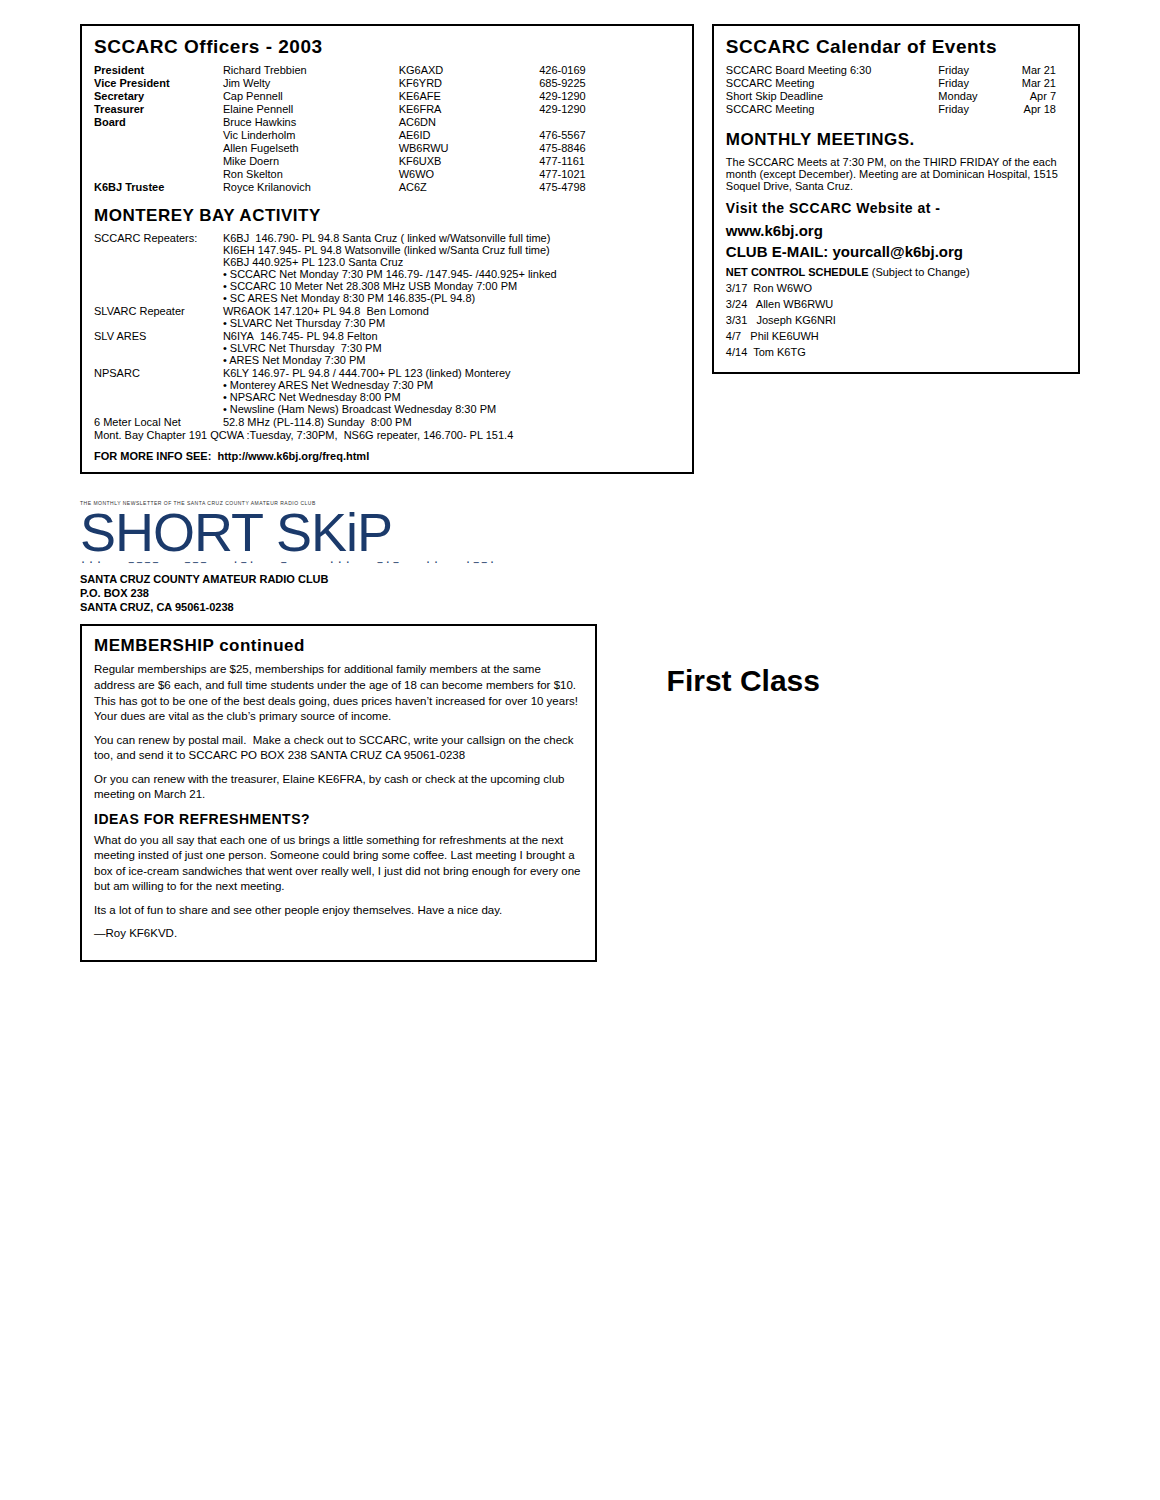SCCARC Officers - 2003
| President | Richard Trebbien | KG6AXD | 426-0169 |
| Vice President | Jim Welty | KF6YRD | 685-9225 |
| Secretary | Cap Pennell | KE6AFE | 429-1290 |
| Treasurer | Elaine Pennell | KE6FRA | 429-1290 |
| Board | Bruce Hawkins | AC6DN | |
| | Vic Linderholm | AE6ID | 476-5567 |
| | Allen Fugelseth | WB6RWU | 475-8846 |
| | Mike Doern | KF6UXB | 477-1161 |
| | Ron Skelton | W6WO | 477-1021 |
| K6BJ Trustee | Royce Krilanovich | AC6Z | 475-4798 |
MONTEREY BAY ACTIVITY
| SCCARC Repeaters: | K6BJ 146.790- PL 94.8 Santa Cruz ( linked w/Watsonville full time) KI6EH 147.945- PL 94.8 Watsonville (linked w/Santa Cruz full time) K6BJ 440.925+ PL 123.0 Santa Cruz SCCARC Net Monday 7:30 PM 146.79- /147.945- /440.925+ linked SCCARC 10 Meter Net 28.308 MHz USB Monday 7:00 PM SC ARES Net Monday 8:30 PM 146.835-(PL 94.8) |
| SLVARC Repeater | WR6AOK 147.120+ PL 94.8 Ben Lomond SLVARC Net Thursday 7:30 PM |
| SLV ARES | N6IYA 146.745- PL 94.8 Felton SLVRC Net Thursday 7:30 PM ARES Net Monday 7:30 PM |
| NPSARC | K6LY 146.97- PL 94.8 / 444.700+ PL 123 (linked) Monterey Monterey ARES Net Wednesday 7:30 PM NPSARC Net Wednesday 8:00 PM Newsline (Ham News) Broadcast Wednesday 8:30 PM |
| 6 Meter Local Net | 52.8 MHz (PL-114.8) Sunday 8:00 PM |
| Mont. Bay Chapter 191 QCWA :Tuesday, 7:30PM, NS6G repeater, 146.700- PL 151.4 |
FOR MORE INFO SEE: http://www.k6bj.org/freq.html
SCCARC Calendar of Events
| SCCARC Board Meeting 6:30 | Friday | Mar 21 |
| SCCARC Meeting | Friday | Mar 21 |
| Short Skip Deadline | Monday | Apr 7 |
| SCCARC Meeting | Friday | Apr 18 |
MONTHLY MEETINGS.
The SCCARC Meets at 7:30 PM, on the THIRD FRIDAY of the each month (except December). Meeting are at Dominican Hospital, 1515 Soquel Drive, Santa Cruz.
Visit the SCCARC Website at -
www.k6bj.org
CLUB E-MAIL: yourcall@k6bj.org
NET CONTROL SCHEDULE (Subject to Change)
3/17 Ron W6WO
3/24 Allen WB6RWU
3/31 Joseph KG6NRI
4/7 Phil KE6UWH
4/14 Tom K6TG
THE MONTHLY NEWSLETTER of the SANTA CRUZ COUNTY AMATEUR RADIO CLUB
SHORT SKiP
··· −−−− −−− ·−· − ··· −·− ·· ·−−·
SANTA CRUZ COUNTY AMATEUR RADIO CLUB
P.O. BOX 238
SANTA CRUZ, CA 95061-0238
MEMBERSHIP continued
Regular memberships are $25, memberships for additional family members at the same address are $6 each, and full time students under the age of 18 can become members for $10. This has got to be one of the best deals going, dues prices haven’t increased for over 10 years! Your dues are vital as the club’s primary source of income.
You can renew by postal mail. Make a check out to SCCARC, write your callsign on the check too, and send it to SCCARC PO BOX 238 SANTA CRUZ CA 95061-0238
Or you can renew with the treasurer, Elaine KE6FRA, by cash or check at the upcoming club meeting on March 21.
IDEAS FOR REFRESHMENTS?
What do you all say that each one of us brings a little something for refreshments at the next meeting insted of just one person. Someone could bring some coffee. Last meeting I brought a box of ice-cream sandwiches that went over really well, I just did not bring enough for every one but am willing to for the next meeting.
Its a lot of fun to share and see other people enjoy themselves. Have a nice day.
—Roy KF6KVD.
First Class